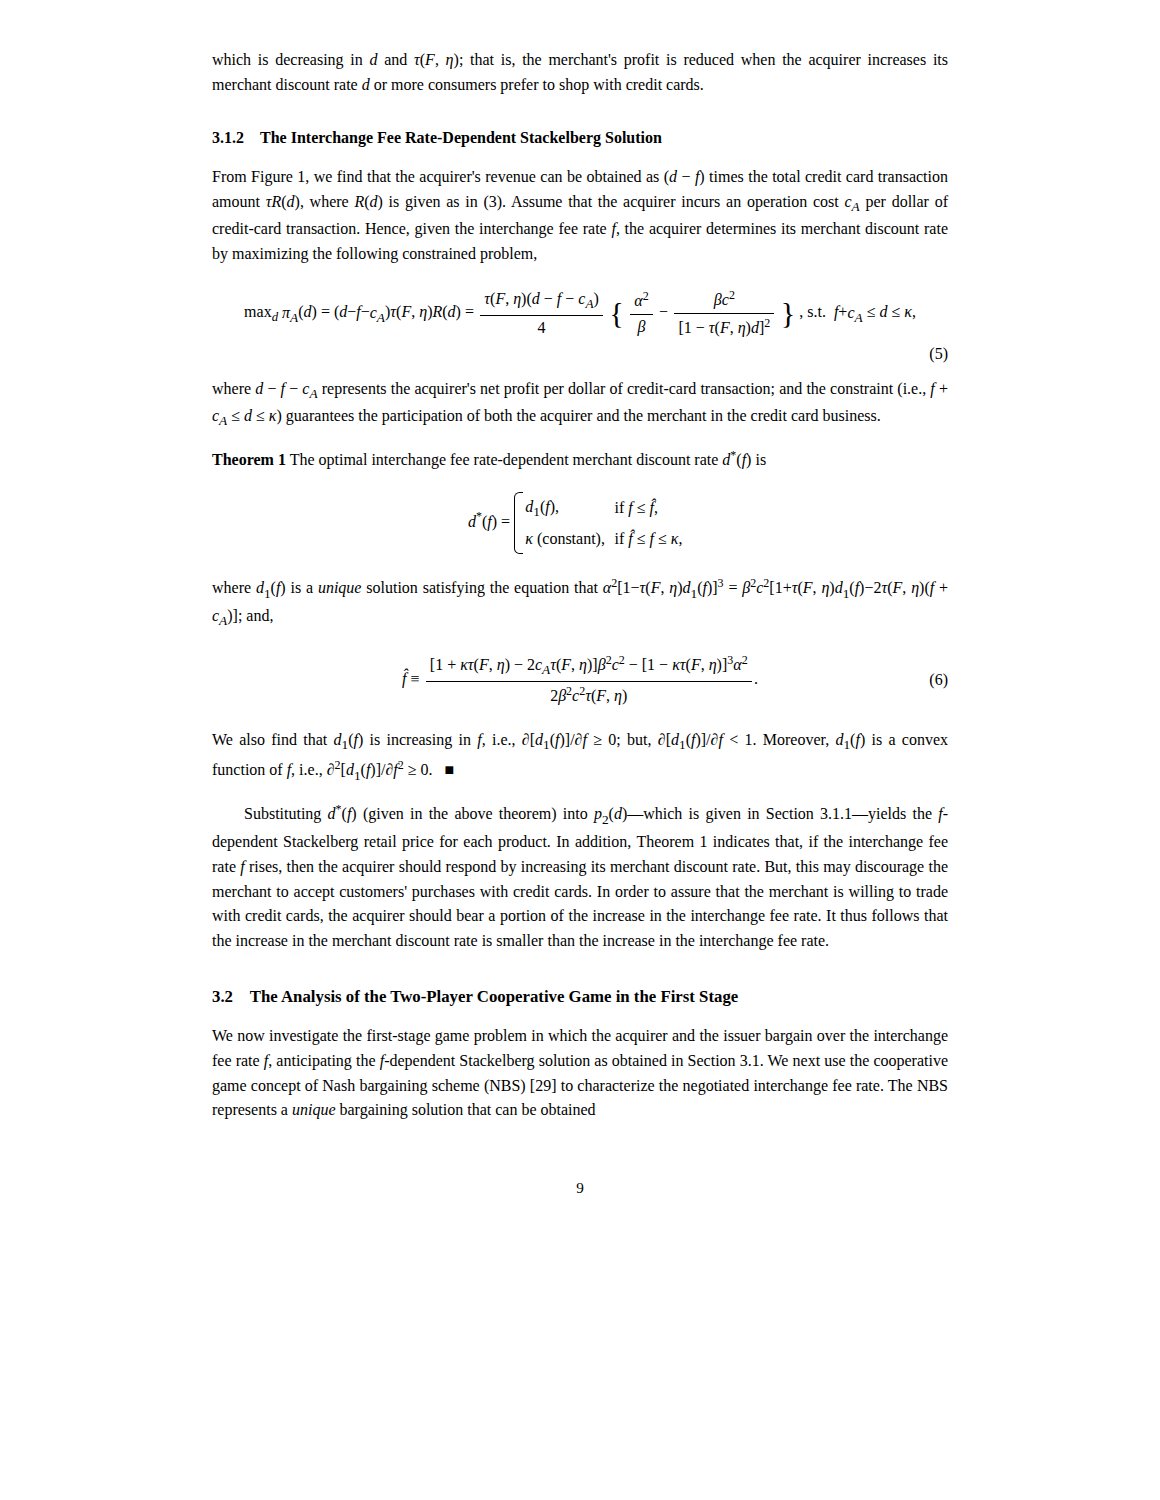which is decreasing in d and τ(F, η); that is, the merchant's profit is reduced when the acquirer increases its merchant discount rate d or more consumers prefer to shop with credit cards.
3.1.2 The Interchange Fee Rate-Dependent Stackelberg Solution
From Figure 1, we find that the acquirer's revenue can be obtained as (d − f) times the total credit card transaction amount τR(d), where R(d) is given as in (3). Assume that the acquirer incurs an operation cost cA per dollar of credit-card transaction. Hence, given the interchange fee rate f, the acquirer determines its merchant discount rate by maximizing the following constrained problem,
maxd πA(d) = (d−f−cA)τ(F, η)R(d) = τ(F, η)(d − f − cA) 4 { α2 β − βc2[1 − τ(F, η)d]2 } , s.t. f+cA ≤ d ≤ κ, (5)
where d − f − cA represents the acquirer's net profit per dollar of credit-card transaction; and the constraint (i.e., f + cA ≤ d ≤ κ) guarantees the participation of both the acquirer and the merchant in the credit card business.
Theorem 1 The optimal interchange fee rate-dependent merchant discount rate d*(f) is
d*(f) =
| d 1 ( f ), | if f ≤ f̂ , |
| κ (constant), | if f̂ ≤ f ≤ κ , |
where d1(f) is a unique solution satisfying the equation that α2[1−τ(F, η)d1(f)]3 = β2c2[1+τ(F, η)d1(f)−2τ(F, η)(f + cA)]; and,
f̂ ≡ [1 + κτ(F, η) − 2cAτ(F, η)]β2c2 − [1 − κτ(F, η)]3α2 2β2c2τ(F, η) . (6)
We also find that d1(f) is increasing in f, i.e., ∂[d1(f)]/∂f ≥ 0; but, ∂[d1(f)]/∂f < 1. Moreover, d1(f) is a convex function of f, i.e., ∂2[d1(f)]/∂f2 ≥ 0. ■
Substituting d*(f) (given in the above theorem) into p2(d)—which is given in Section 3.1.1—yields the f-dependent Stackelberg retail price for each product. In addition, Theorem 1 indicates that, if the interchange fee rate f rises, then the acquirer should respond by increasing its merchant discount rate. But, this may discourage the merchant to accept customers' purchases with credit cards. In order to assure that the merchant is willing to trade with credit cards, the acquirer should bear a portion of the increase in the interchange fee rate. It thus follows that the increase in the merchant discount rate is smaller than the increase in the interchange fee rate.
3.2 The Analysis of the Two-Player Cooperative Game in the First Stage
We now investigate the first-stage game problem in which the acquirer and the issuer bargain over the interchange fee rate f, anticipating the f-dependent Stackelberg solution as obtained in Section 3.1. We next use the cooperative game concept of Nash bargaining scheme (NBS) [29] to characterize the negotiated interchange fee rate. The NBS represents a unique bargaining solution that can be obtained
9